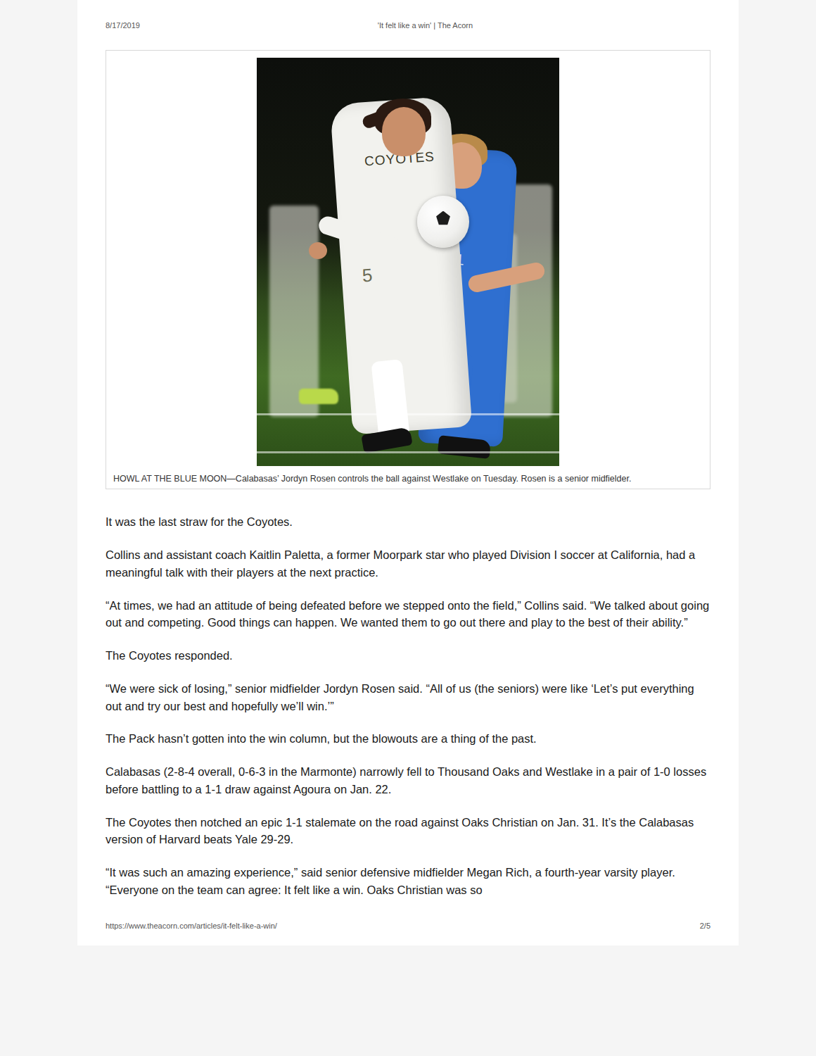8/17/2019 'It felt like a win' | The Acorn
11
COYOTES
5
HOWL AT THE BLUE MOON—Calabasas’ Jordyn Rosen controls the ball against Westlake on Tuesday. Rosen is a senior midfielder.
It was the last straw for the Coyotes.
Collins and assistant coach Kaitlin Paletta, a former Moorpark star who played Division I soccer at California, had a meaningful talk with their players at the next practice.
“At times, we had an attitude of being defeated before we stepped onto the field,” Collins said. “We talked about going out and competing. Good things can happen. We wanted them to go out there and play to the best of their ability.”
The Coyotes responded.
“We were sick of losing,” senior midfielder Jordyn Rosen said. “All of us (the seniors) were like ‘Let’s put everything out and try our best and hopefully we’ll win.’”
The Pack hasn’t gotten into the win column, but the blowouts are a thing of the past.
Calabasas (2-8-4 overall, 0-6-3 in the Marmonte) narrowly fell to Thousand Oaks and Westlake in a pair of 1-0 losses before battling to a 1-1 draw against Agoura on Jan. 22.
The Coyotes then notched an epic 1-1 stalemate on the road against Oaks Christian on Jan. 31. It’s the Calabasas version of Harvard beats Yale 29-29.
“It was such an amazing experience,” said senior defensive midfielder Megan Rich, a fourth-year varsity player. “Everyone on the team can agree: It felt like a win. Oaks Christian was so
https://www.theacorn.com/articles/it-felt-like-a-win/ 2/5